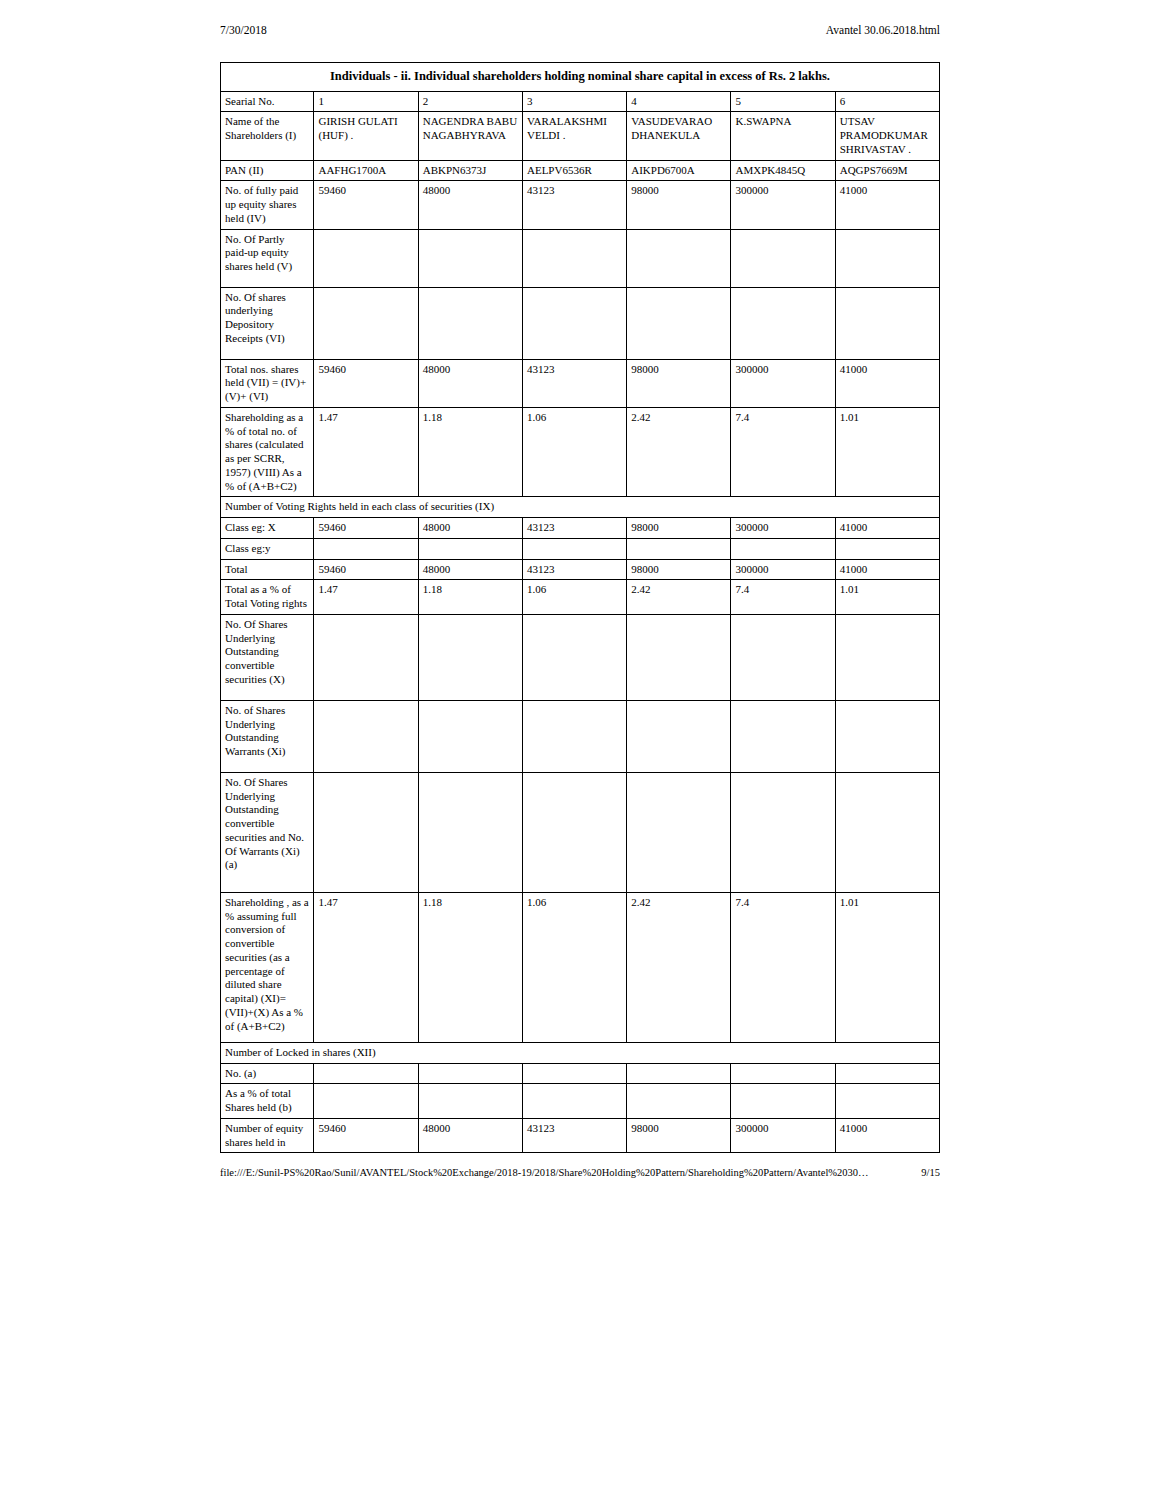7/30/2018
Avantel 30.06.2018.html
| Individuals - ii. Individual shareholders holding nominal share capital in excess of Rs. 2 lakhs. |
| Searial No. | 1 | 2 | 3 | 4 | 5 | 6 |
| Name of the Shareholders (I) | GIRISH GULATI (HUF) . | NAGENDRA BABU NAGABHYRAVA | VARALAKSHMI VELDI . | VASUDEVARAO DHANEKULA | K.SWAPNA | UTSAV PRAMODKUMAR SHRIVASTAV . |
| PAN (II) | AAFHG1700A | ABKPN6373J | AELPV6536R | AIKPD6700A | AMXPK4845Q | AQGPS7669M |
| No. of fully paid up equity shares held (IV) | 59460 | 48000 | 43123 | 98000 | 300000 | 41000 |
| No. Of Partly paid-up equity shares held (V) | | | | | | |
| No. Of shares underlying Depository Receipts (VI) | | | | | | |
| Total nos. shares held (VII) = (IV)+ (V)+ (VI) | 59460 | 48000 | 43123 | 98000 | 300000 | 41000 |
| Shareholding as a % of total no. of shares (calculated as per SCRR, 1957) (VIII) As a % of (A+B+C2) | 1.47 | 1.18 | 1.06 | 2.42 | 7.4 | 1.01 |
| Number of Voting Rights held in each class of securities (IX) |
| Class eg: X | 59460 | 48000 | 43123 | 98000 | 300000 | 41000 |
| Class eg:y | | | | | | |
| Total | 59460 | 48000 | 43123 | 98000 | 300000 | 41000 |
| Total as a % of Total Voting rights | 1.47 | 1.18 | 1.06 | 2.42 | 7.4 | 1.01 |
| No. Of Shares Underlying Outstanding convertible securities (X) | | | | | | |
| No. of Shares Underlying Outstanding Warrants (Xi) | | | | | | |
| No. Of Shares Underlying Outstanding convertible securities and No. Of Warrants (Xi) (a) | | | | | | |
| Shareholding , as a % assuming full conversion of convertible securities (as a percentage of diluted share capital) (XI)= (VII)+(X) As a % of (A+B+C2) | 1.47 | 1.18 | 1.06 | 2.42 | 7.4 | 1.01 |
| Number of Locked in shares (XII) |
| No. (a) | | | | | | |
| As a % of total Shares held (b) | | | | | | |
| Number of equity shares held in | 59460 | 48000 | 43123 | 98000 | 300000 | 41000 |
file:///E:/Sunil-PS%20Rao/Sunil/AVANTEL/Stock%20Exchange/2018-19/2018/Share%20Holding%20Pattern/Shareholding%20Pattern/Avantel%2030… 9/15